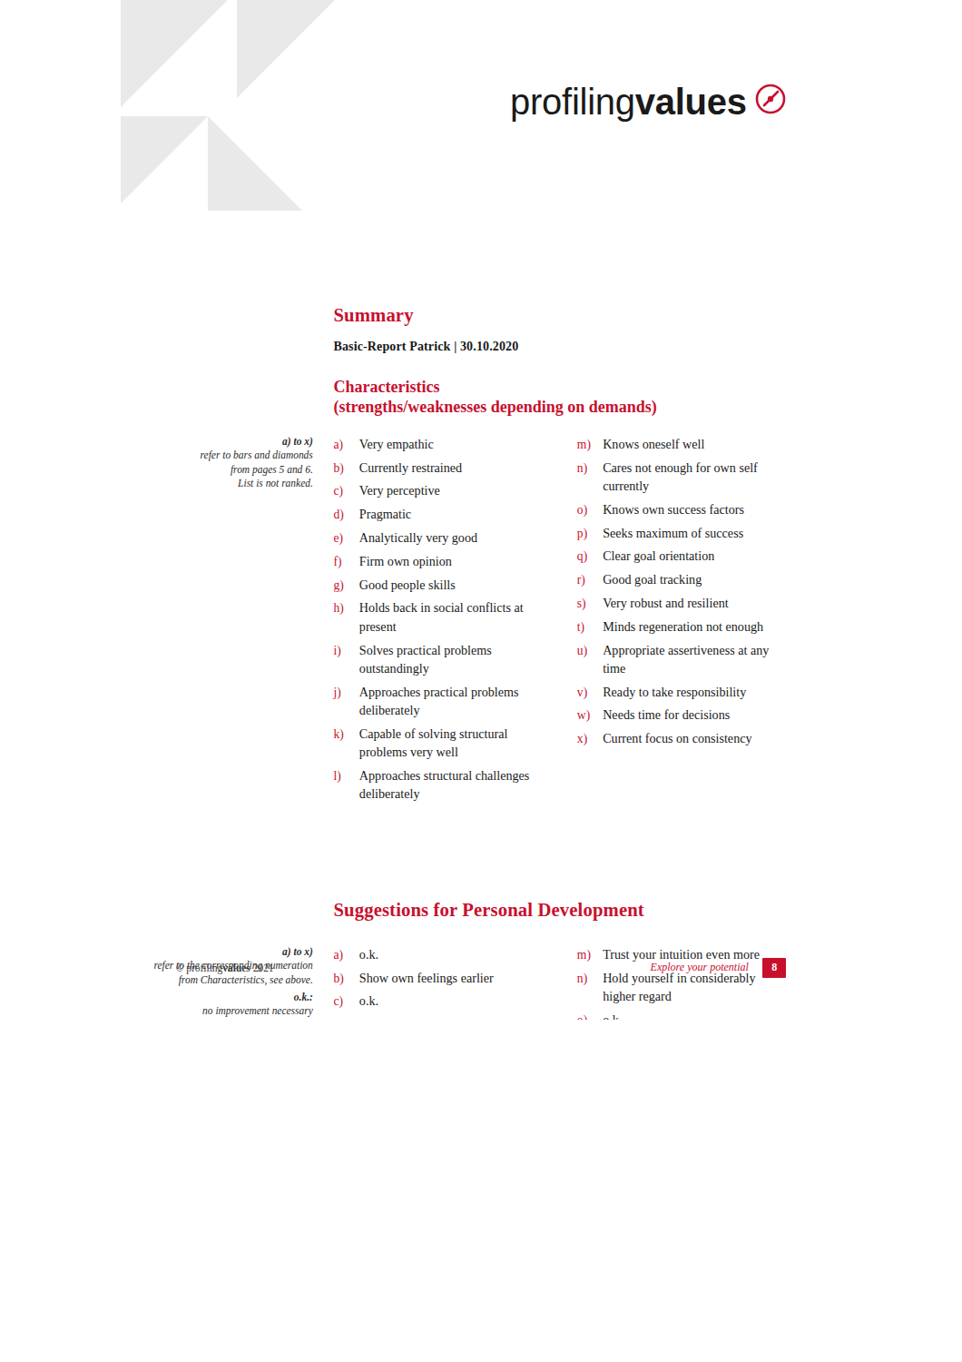profiling values
Summary
Basic-Report Patrick | 30.10.2020
Characteristics
(strengths/weaknesses depending on demands)
a) to x)
refer to bars and diamonds
from pages 5 and 6.
List is not ranked.
a) Very empathic
b) Currently restrained
c) Very perceptive
d) Pragmatic
e) Analytically very good
f) Firm own opinion
g) Good people skills
h) Holds back in social conflicts at present
i) Solves practical problems outstandingly
j) Approaches practical problems deliberately
k) Capable of solving structural problems very well
l) Approaches structural challenges deliberately
m) Knows oneself well
n) Cares not enough for own self currently
o) Knows own success factors
p) Seeks maximum of success
q) Clear goal orientation
r) Good goal tracking
s) Very robust and resilient
t) Minds regeneration not enough
u) Appropriate assertiveness at any time
v) Ready to take responsibility
w) Needs time for decisions
x) Current focus on consistency
Suggestions for Personal Development
a) to x)
refer to the corresponding numeration
from Characteristics, see above.
o.k.:
no improvement necessary
a) o.k.
b) Show own feelings earlier
c) o.k.
d) o.k.
e) o.k.
f) o.k.
g) o.k.
h) Care more about others´ problems
i) o.k.
j) o.k.
k) o.k.
l) o.k.
m) Trust your intuition even more
n) Hold yourself in considerably higher regard
o) o.k.
p) o.k.
q) Set more ambitious and clearer goals
r) o.k.
s) o.k.
t) Mind balance and regeneration
u) o.k.
v) o.k.
w) Give decisions more importance
x) o.k.
© profilingvalues 2021
Explore your potential 8